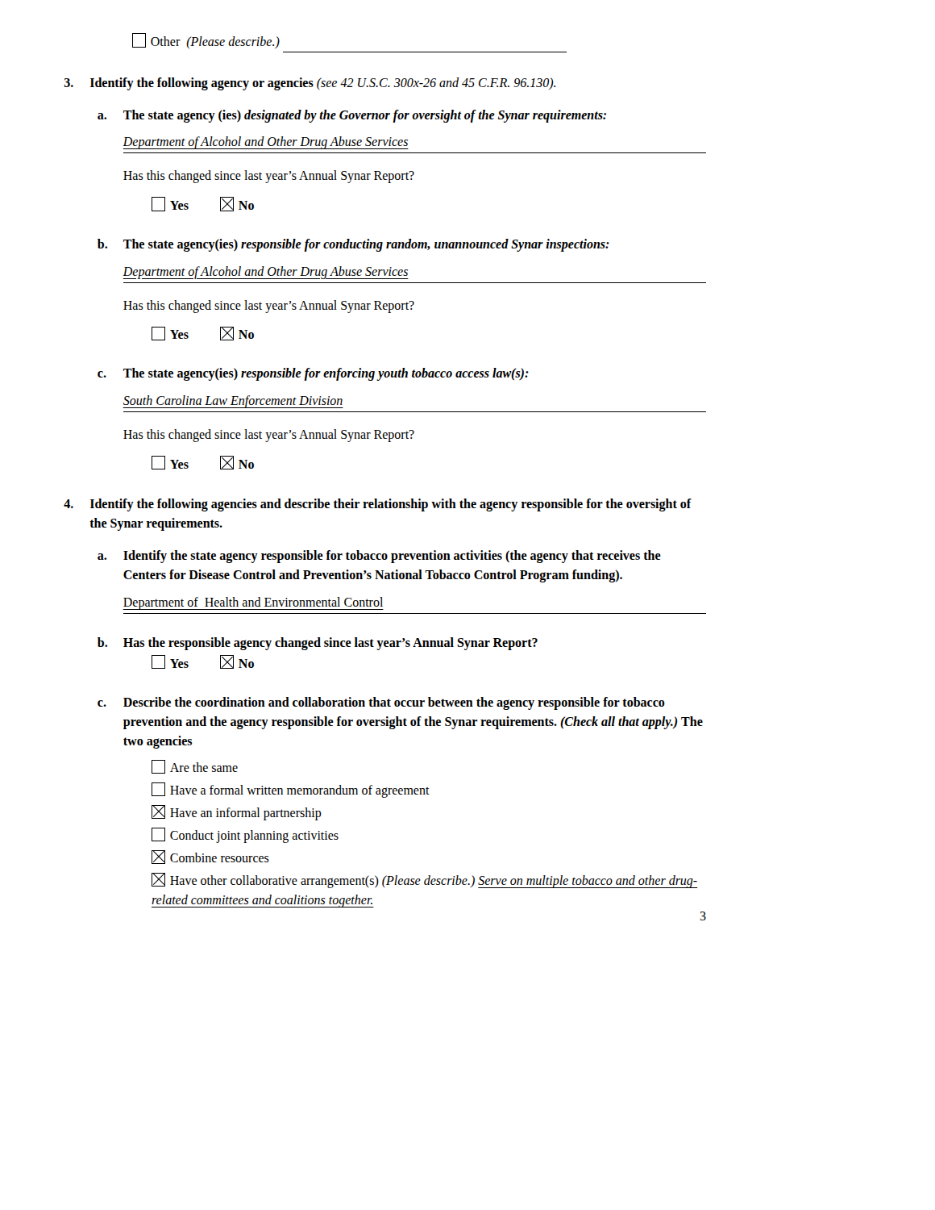Other (Please describe.)
Identify the following agency or agencies (see 42 U.S.C. 300x-26 and 45 C.F.R. 96.130).
The state agency (ies) designated by the Governor for oversight of the Synar requirements:
Department of Alcohol and Other Drug Abuse Services
Has this changed since last year’s Annual Synar Report?
Yes No
The state agency(ies) responsible for conducting random, unannounced Synar inspections:
Department of Alcohol and Other Drug Abuse Services
Has this changed since last year’s Annual Synar Report?
Yes No
The state agency(ies) responsible for enforcing youth tobacco access law(s):
South Carolina Law Enforcement Division
Has this changed since last year’s Annual Synar Report?
Yes No
Identify the following agencies and describe their relationship with the agency responsible for the oversight of the Synar requirements.
Identify the state agency responsible for tobacco prevention activities (the agency that receives the Centers for Disease Control and Prevention’s National Tobacco Control Program funding).
Department of Health and Environmental Control
Has the responsible agency changed since last year’s Annual Synar Report?
Yes No
Describe the coordination and collaboration that occur between the agency responsible for tobacco prevention and the agency responsible for oversight of the Synar requirements. (Check all that apply.) The two agencies
Are the same
Have a formal written memorandum of agreement
Have an informal partnership
Conduct joint planning activities
Combine resources
Have other collaborative arrangement(s) (Please describe.) Serve on multiple tobacco and other drug-related committees and coalitions together.
3